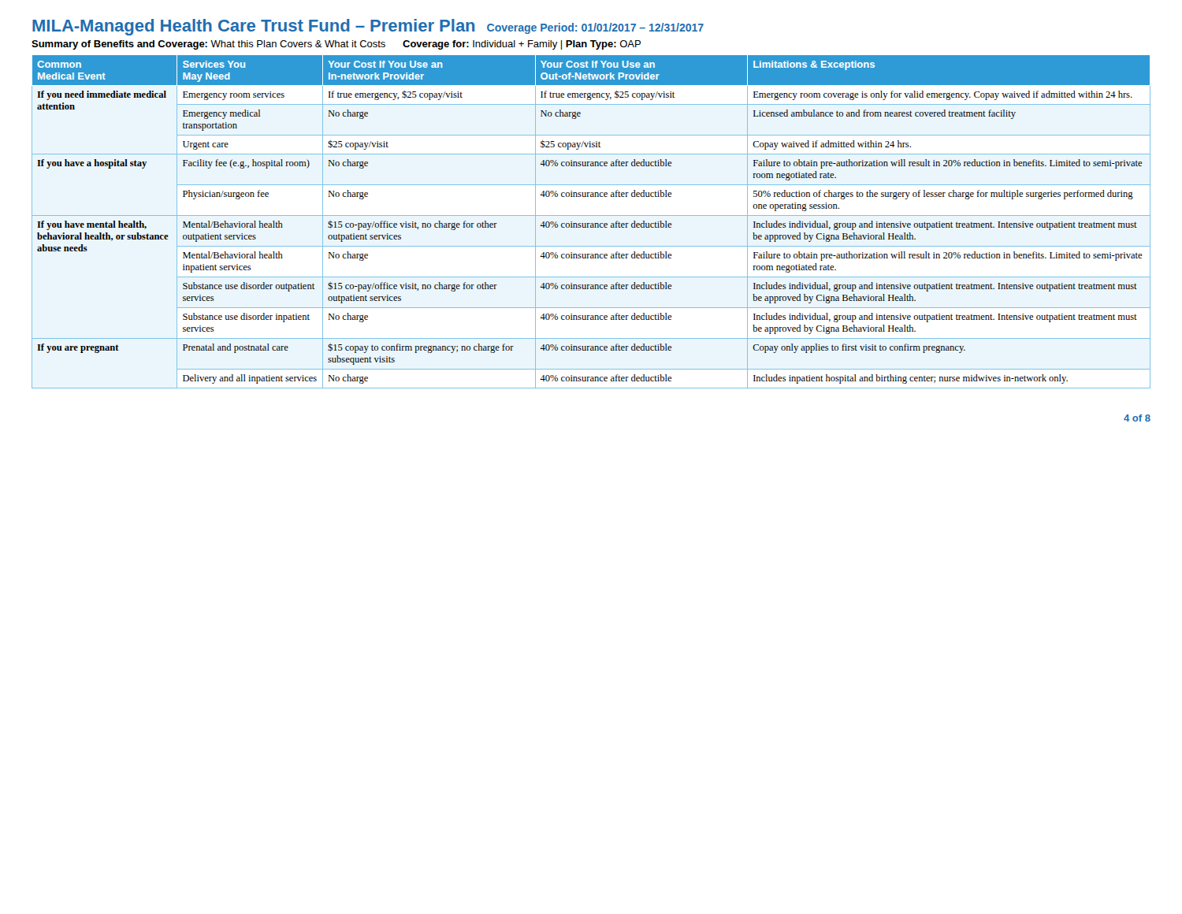MILA-Managed Health Care Trust Fund – Premier Plan Coverage Period: 01/01/2017 – 12/31/2017
Summary of Benefits and Coverage: What this Plan Covers & What it Costs Coverage for: Individual + Family | Plan Type: OAP
| Common Medical Event | Services You May Need | Your Cost If You Use an In-network Provider | Your Cost If You Use an Out-of-Network Provider | Limitations & Exceptions |
| --- | --- | --- | --- | --- |
| If you need immediate medical attention | Emergency room services | If true emergency, $25 copay/visit | If true emergency, $25 copay/visit | Emergency room coverage is only for valid emergency. Copay waived if admitted within 24 hrs. |
| Emergency medical transportation | No charge | No charge | Licensed ambulance to and from nearest covered treatment facility |
| Urgent care | $25 copay/visit | $25 copay/visit | Copay waived if admitted within 24 hrs. |
| If you have a hospital stay | Facility fee (e.g., hospital room) | No charge | 40% coinsurance after deductible | Failure to obtain pre-authorization will result in 20% reduction in benefits. Limited to semi-private room negotiated rate. |
| Physician/surgeon fee | No charge | 40% coinsurance after deductible | 50% reduction of charges to the surgery of lesser charge for multiple surgeries performed during one operating session. |
| If you have mental health, behavioral health, or substance abuse needs | Mental/Behavioral health outpatient services | $15 co-pay/office visit, no charge for other outpatient services | 40% coinsurance after deductible | Includes individual, group and intensive outpatient treatment. Intensive outpatient treatment must be approved by Cigna Behavioral Health. |
| Mental/Behavioral health inpatient services | No charge | 40% coinsurance after deductible | Failure to obtain pre-authorization will result in 20% reduction in benefits. Limited to semi-private room negotiated rate. |
| Substance use disorder outpatient services | $15 co-pay/office visit, no charge for other outpatient services | 40% coinsurance after deductible | Includes individual, group and intensive outpatient treatment. Intensive outpatient treatment must be approved by Cigna Behavioral Health. |
| Substance use disorder inpatient services | No charge | 40% coinsurance after deductible | Includes individual, group and intensive outpatient treatment. Intensive outpatient treatment must be approved by Cigna Behavioral Health. |
| If you are pregnant | Prenatal and postnatal care | $15 copay to confirm pregnancy; no charge for subsequent visits | 40% coinsurance after deductible | Copay only applies to first visit to confirm pregnancy. |
| Delivery and all inpatient services | No charge | 40% coinsurance after deductible | Includes inpatient hospital and birthing center; nurse midwives in-network only. |
4 of 8